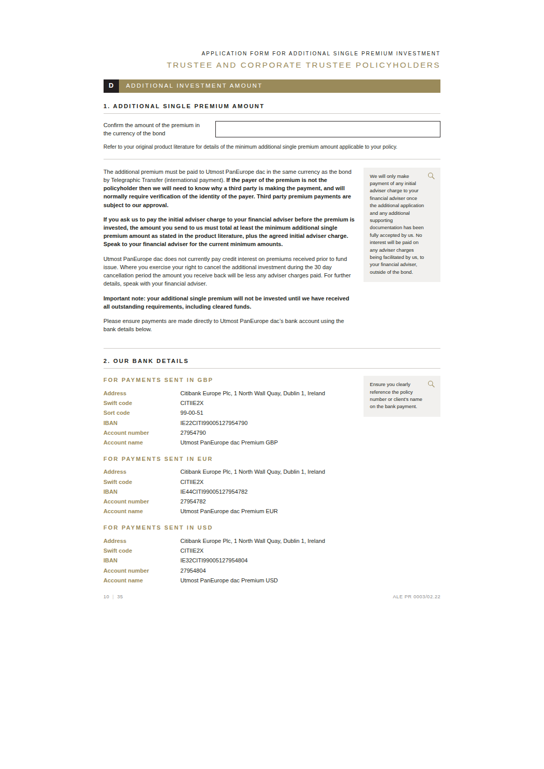Application form for additional single premium investment
Trustee and Corporate Trustee Policyholders
D
Additional Investment Amount
1. Additional Single Premium Amount
Confirm the amount of the premium in the currency of the bond
Refer to your original product literature for details of the minimum additional single premium amount applicable to your policy.
The additional premium must be paid to Utmost PanEurope dac in the same currency as the bond by Telegraphic Transfer (international payment). If the payer of the premium is not the policyholder then we will need to know why a third party is making the payment, and will normally require verification of the identity of the payer. Third party premium payments are subject to our approval.
If you ask us to pay the initial adviser charge to your financial adviser before the premium is invested, the amount you send to us must total at least the minimum additional single premium amount as stated in the product literature, plus the agreed initial adviser charge. Speak to your financial adviser for the current minimum amounts.
Utmost PanEurope dac does not currently pay credit interest on premiums received prior to fund issue. Where you exercise your right to cancel the additional investment during the 30 day cancellation period the amount you receive back will be less any adviser charges paid. For further details, speak with your financial adviser.
Important note: your additional single premium will not be invested until we have received all outstanding requirements, including cleared funds.
Please ensure payments are made directly to Utmost PanEurope dac’s bank account using the bank details below.
We will only make payment of any initial adviser charge to your financial adviser once the additional application and any additional supporting documentation has been fully accepted by us. No interest will be paid on any adviser charges being facilitated by us, to your financial adviser, outside of the bond.
2. Our Bank Details
For payments sent in GBP
| Address | Citibank Europe Plc, 1 North Wall Quay, Dublin 1, Ireland |
| Swift code | CITIIE2X |
| Sort code | 99-00-51 |
| IBAN | IE22CITI99005127954790 |
| Account number | 27954790 |
| Account name | Utmost PanEurope dac Premium GBP |
For payments sent in EUR
| Address | Citibank Europe Plc, 1 North Wall Quay, Dublin 1, Ireland |
| Swift code | CITIIE2X |
| IBAN | IE44CITI99005127954782 |
| Account number | 27954782 |
| Account name | Utmost PanEurope dac Premium EUR |
For payments sent in USD
| Address | Citibank Europe Plc, 1 North Wall Quay, Dublin 1, Ireland |
| Swift code | CITIIE2X |
| IBAN | IE32CITI99005127954804 |
| Account number | 27954804 |
| Account name | Utmost PanEurope dac Premium USD |
Ensure you clearly reference the policy number or client’s name on the bank payment.
10|35
ALE PR 0003/02.22